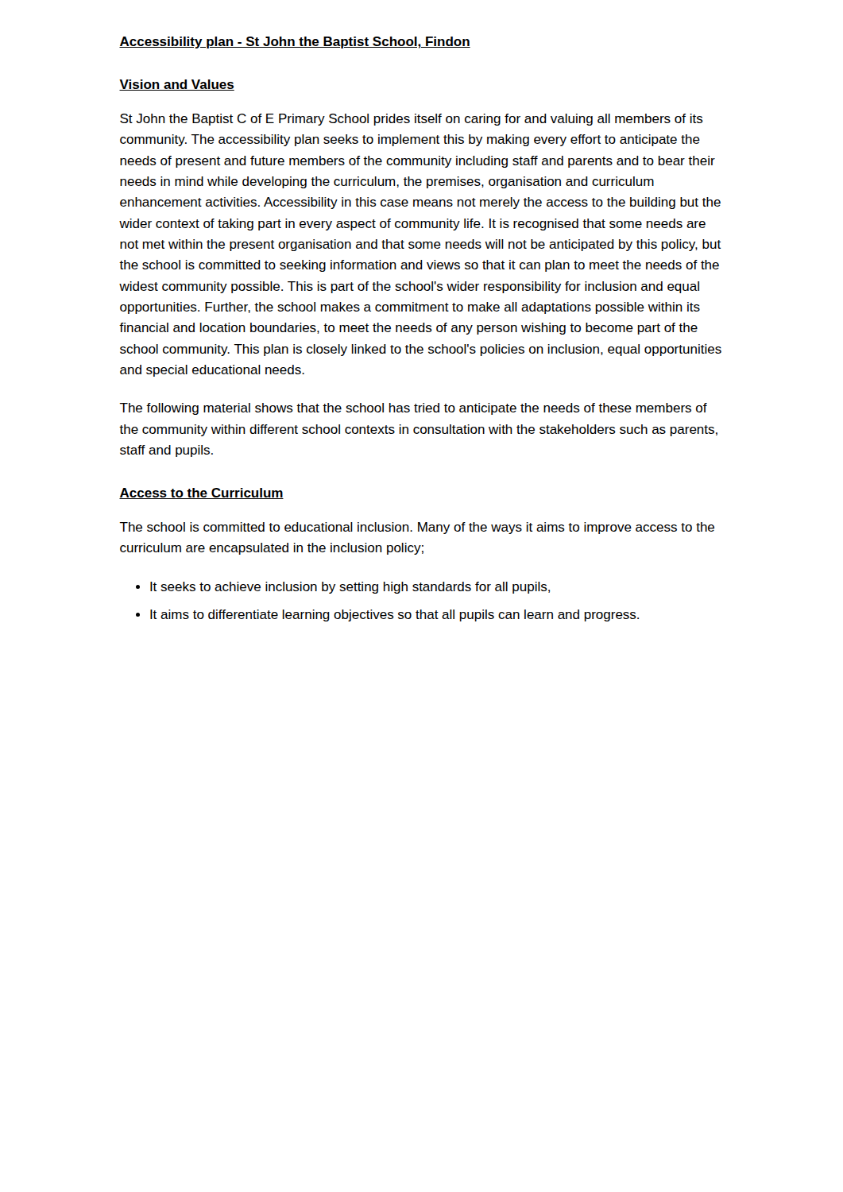Accessibility plan - St John the Baptist School, Findon
Vision and Values
St John the Baptist C of E Primary School prides itself on caring for and valuing all members of its community. The accessibility plan seeks to implement this by making every effort to anticipate the needs of present and future members of the community including staff and parents and to bear their needs in mind while developing the curriculum, the premises, organisation and curriculum enhancement activities. Accessibility in this case means not merely the access to the building but the wider context of taking part in every aspect of community life. It is recognised that some needs are not met within the present organisation and that some needs will not be anticipated by this policy, but the school is committed to seeking information and views so that it can plan to meet the needs of the widest community possible. This is part of the school's wider responsibility for inclusion and equal opportunities. Further, the school makes a commitment to make all adaptations possible within its financial and location boundaries, to meet the needs of any person wishing to become part of the school community. This plan is closely linked to the school's policies on inclusion, equal opportunities and special educational needs.
The following material shows that the school has tried to anticipate the needs of these members of the community within different school contexts in consultation with the stakeholders such as parents, staff and pupils.
Access to the Curriculum
The school is committed to educational inclusion. Many of the ways it aims to improve access to the curriculum are encapsulated in the inclusion policy;
It seeks to achieve inclusion by setting high standards for all pupils,
It aims to differentiate learning objectives so that all pupils can learn and progress.